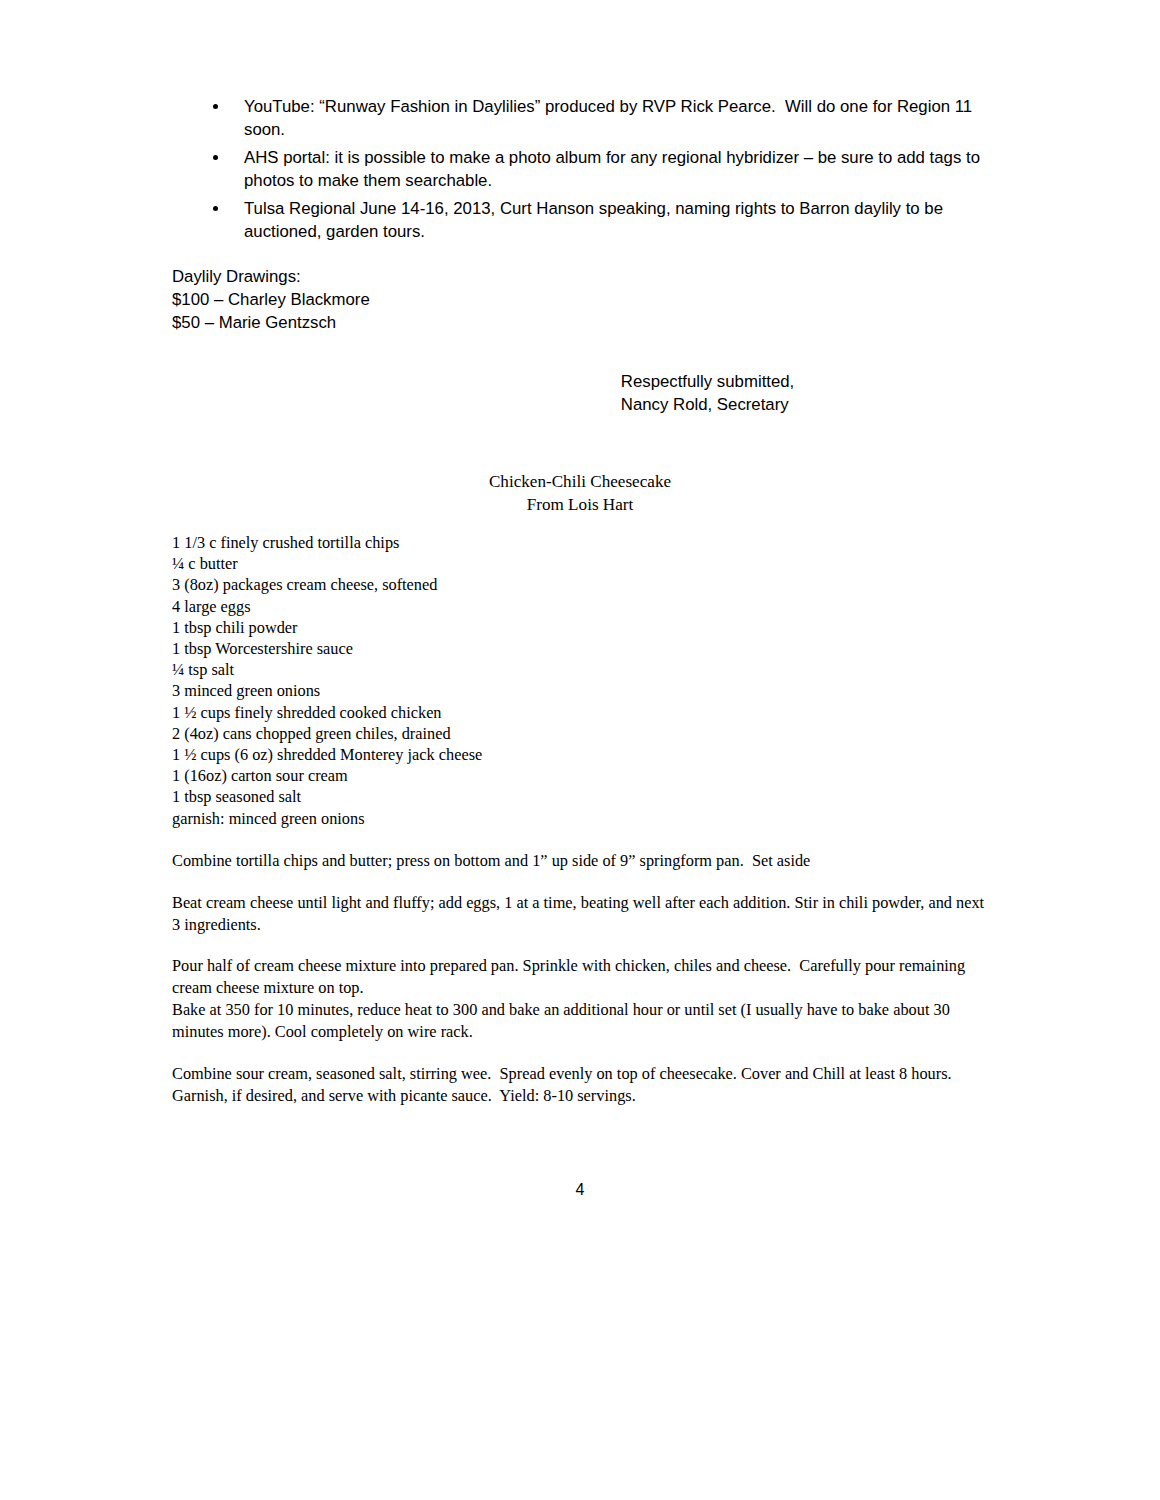YouTube: “Runway Fashion in Daylilies” produced by RVP Rick Pearce. Will do one for Region 11 soon.
AHS portal: it is possible to make a photo album for any regional hybridizer – be sure to add tags to photos to make them searchable.
Tulsa Regional June 14-16, 2013, Curt Hanson speaking, naming rights to Barron daylily to be auctioned, garden tours.
Daylily Drawings:
$100 – Charley Blackmore
$50 – Marie Gentzsch
Respectfully submitted,
Nancy Rold, Secretary
Chicken-Chili Cheesecake From Lois Hart
1 1/3 c finely crushed tortilla chips
¼ c butter
3 (8oz) packages cream cheese, softened
4 large eggs
1 tbsp chili powder
1 tbsp Worcestershire sauce
¼ tsp salt
3 minced green onions
1 ½ cups finely shredded cooked chicken
2 (4oz) cans chopped green chiles, drained
1 ½ cups (6 oz) shredded Monterey jack cheese
1 (16oz) carton sour cream
1 tbsp seasoned salt
garnish: minced green onions
Combine tortilla chips and butter; press on bottom and 1” up side of 9” springform pan. Set aside
Beat cream cheese until light and fluffy; add eggs, 1 at a time, beating well after each addition. Stir in chili powder, and next 3 ingredients.
Pour half of cream cheese mixture into prepared pan. Sprinkle with chicken, chiles and cheese. Carefully pour remaining cream cheese mixture on top.
Bake at 350 for 10 minutes, reduce heat to 300 and bake an additional hour or until set (I usually have to bake about 30 minutes more). Cool completely on wire rack.
Combine sour cream, seasoned salt, stirring wee. Spread evenly on top of cheesecake. Cover and Chill at least 8 hours. Garnish, if desired, and serve with picante sauce. Yield: 8-10 servings.
4